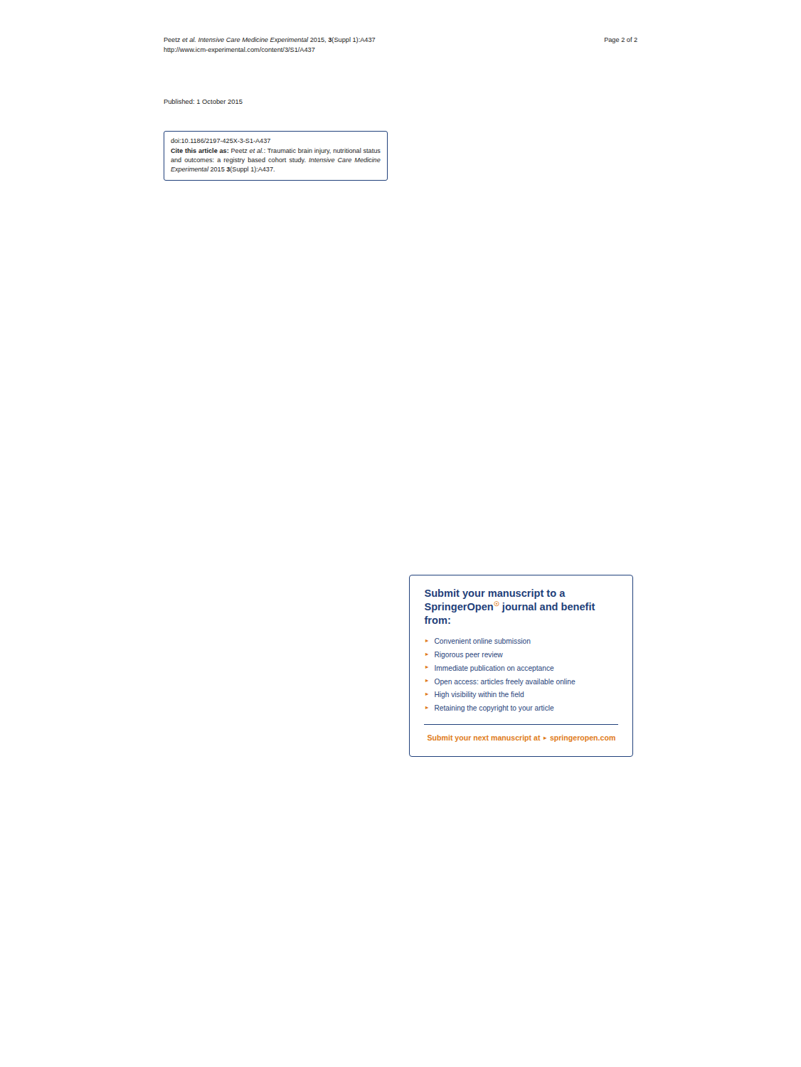Peetz et al. Intensive Care Medicine Experimental 2015, 3(Suppl 1):A437
http://www.icm-experimental.com/content/3/S1/A437
Page 2 of 2
Published: 1 October 2015
doi:10.1186/2197-425X-3-S1-A437
Cite this article as: Peetz et al.: Traumatic brain injury, nutritional status and outcomes: a registry based cohort study. Intensive Care Medicine Experimental 2015 3(Suppl 1):A437.
Submit your manuscript to a SpringerOpen☉ journal and benefit from:
Convenient online submission
Rigorous peer review
Immediate publication on acceptance
Open access: articles freely available online
High visibility within the field
Retaining the copyright to your article
Submit your next manuscript at ► springeropen.com